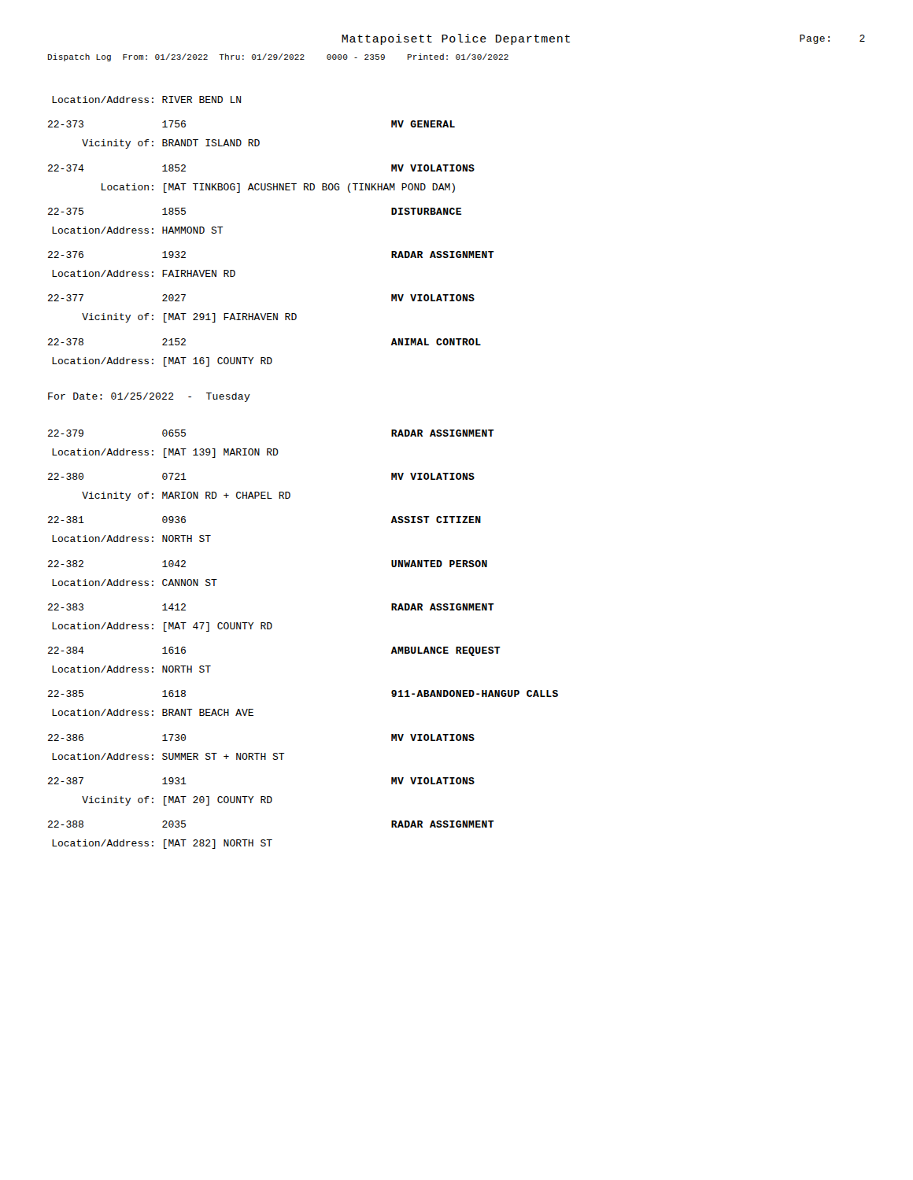Page: 2
Mattapoisett Police Department
Dispatch Log From: 01/23/2022 Thru: 01/29/2022 0000 - 2359 Printed: 01/30/2022
| Location/Address: | RIVER BEND LN |
| 22-373 | 1756 | MV GENERAL |
| Vicinity of: | BRANDT ISLAND RD |
| 22-374 | 1852 | MV VIOLATIONS |
| Location: | [MAT TINKBOG] ACUSHNET RD BOG (TINKHAM POND DAM) |
| 22-375 | 1855 | DISTURBANCE |
| Location/Address: | HAMMOND ST |
| 22-376 | 1932 | RADAR ASSIGNMENT |
| Location/Address: | FAIRHAVEN RD |
| 22-377 | 2027 | MV VIOLATIONS |
| Vicinity of: | [MAT 291] FAIRHAVEN RD |
| 22-378 | 2152 | ANIMAL CONTROL |
| Location/Address: | [MAT 16] COUNTY RD |
For Date: 01/25/2022 - Tuesday
| 22-379 | 0655 | RADAR ASSIGNMENT |
| Location/Address: | [MAT 139] MARION RD |
| 22-380 | 0721 | MV VIOLATIONS |
| Vicinity of: | MARION RD + CHAPEL RD |
| 22-381 | 0936 | ASSIST CITIZEN |
| Location/Address: | NORTH ST |
| 22-382 | 1042 | UNWANTED PERSON |
| Location/Address: | CANNON ST |
| 22-383 | 1412 | RADAR ASSIGNMENT |
| Location/Address: | [MAT 47] COUNTY RD |
| 22-384 | 1616 | AMBULANCE REQUEST |
| Location/Address: | NORTH ST |
| 22-385 | 1618 | 911-ABANDONED-HANGUP CALLS |
| Location/Address: | BRANT BEACH AVE |
| 22-386 | 1730 | MV VIOLATIONS |
| Location/Address: | SUMMER ST + NORTH ST |
| 22-387 | 1931 | MV VIOLATIONS |
| Vicinity of: | [MAT 20] COUNTY RD |
| 22-388 | 2035 | RADAR ASSIGNMENT |
| Location/Address: | [MAT 282] NORTH ST |